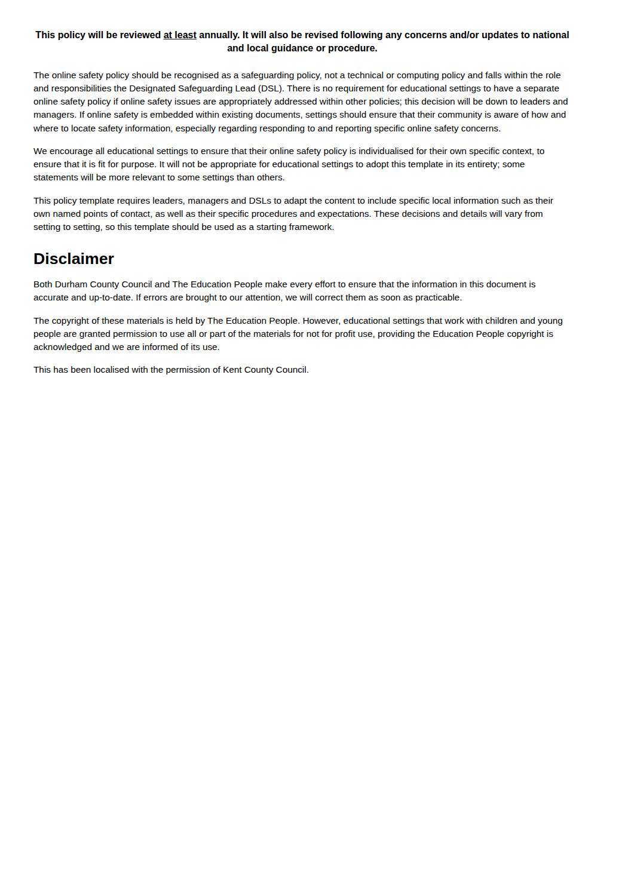This policy will be reviewed at least annually. It will also be revised following any concerns and/or updates to national and local guidance or procedure.
The online safety policy should be recognised as a safeguarding policy, not a technical or computing policy and falls within the role and responsibilities the Designated Safeguarding Lead (DSL). There is no requirement for educational settings to have a separate online safety policy if online safety issues are appropriately addressed within other policies; this decision will be down to leaders and managers. If online safety is embedded within existing documents, settings should ensure that their community is aware of how and where to locate safety information, especially regarding responding to and reporting specific online safety concerns.
We encourage all educational settings to ensure that their online safety policy is individualised for their own specific context, to ensure that it is fit for purpose. It will not be appropriate for educational settings to adopt this template in its entirety; some statements will be more relevant to some settings than others.
This policy template requires leaders, managers and DSLs to adapt the content to include specific local information such as their own named points of contact, as well as their specific procedures and expectations. These decisions and details will vary from setting to setting, so this template should be used as a starting framework.
Disclaimer
Both Durham County Council and The Education People make every effort to ensure that the information in this document is accurate and up-to-date. If errors are brought to our attention, we will correct them as soon as practicable.
The copyright of these materials is held by The Education People. However, educational settings that work with children and young people are granted permission to use all or part of the materials for not for profit use, providing the Education People copyright is acknowledged and we are informed of its use.
This has been localised with the permission of Kent County Council.